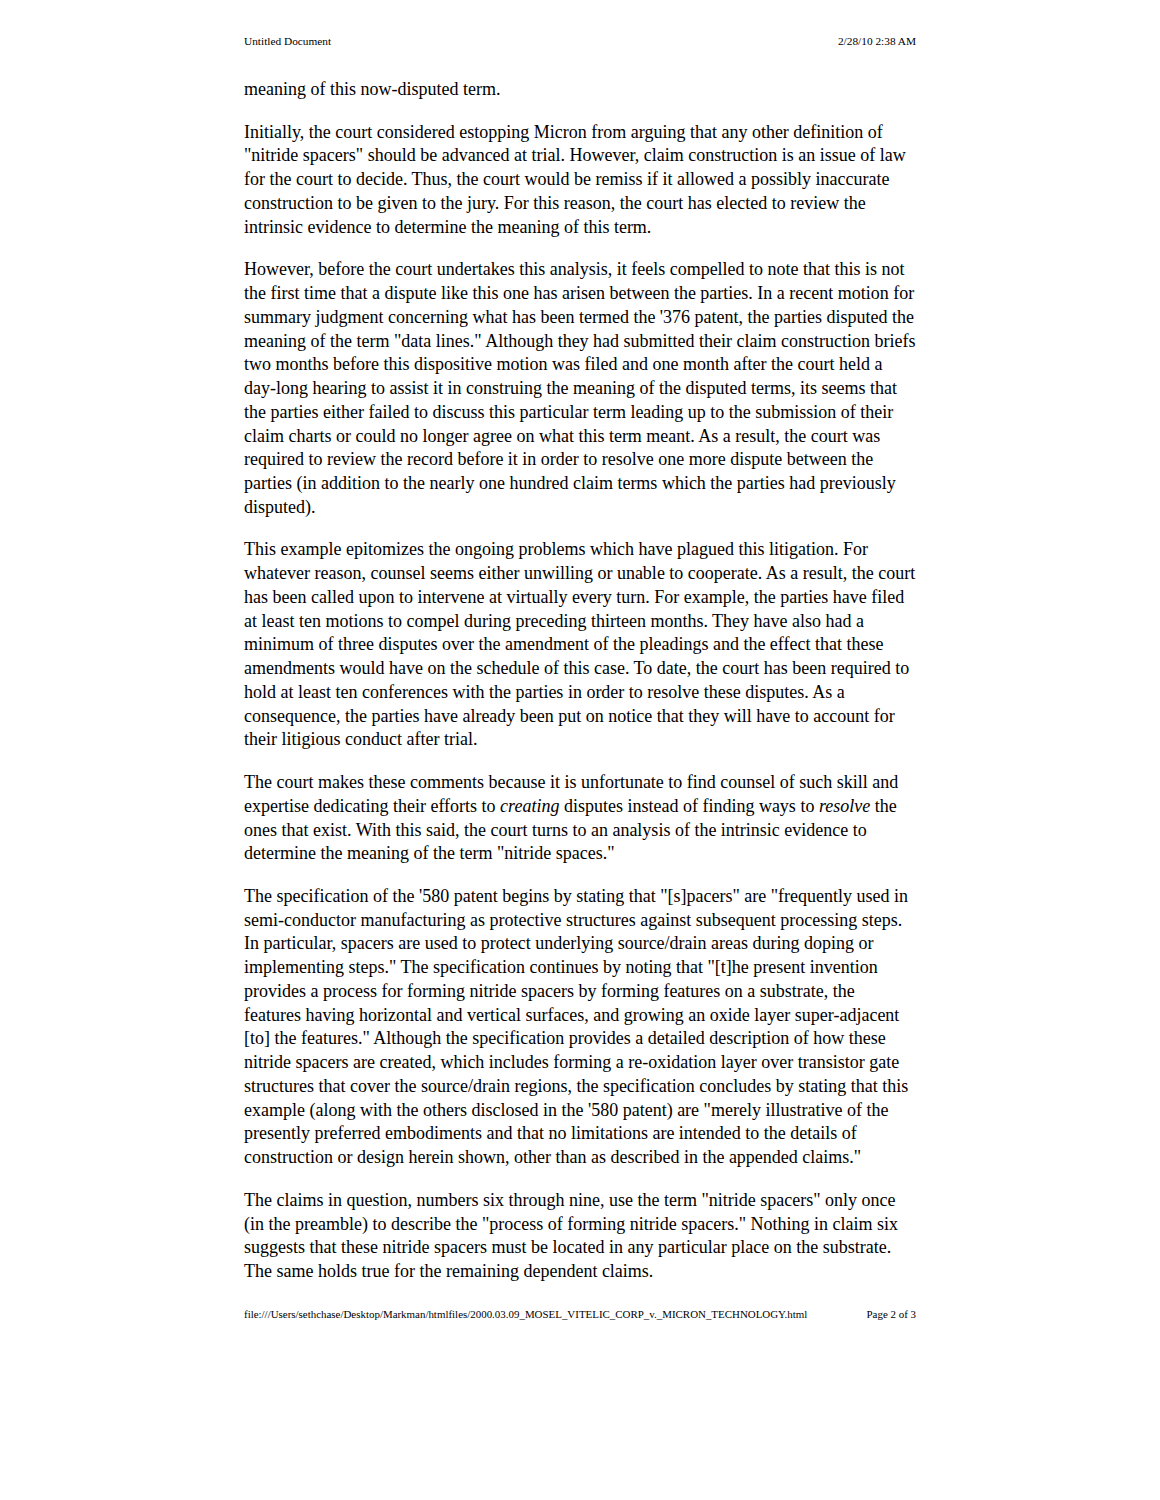Untitled Document
2/28/10 2:38 AM
meaning of this now-disputed term.
Initially, the court considered estopping Micron from arguing that any other definition of "nitride spacers" should be advanced at trial. However, claim construction is an issue of law for the court to decide. Thus, the court would be remiss if it allowed a possibly inaccurate construction to be given to the jury. For this reason, the court has elected to review the intrinsic evidence to determine the meaning of this term.
However, before the court undertakes this analysis, it feels compelled to note that this is not the first time that a dispute like this one has arisen between the parties. In a recent motion for summary judgment concerning what has been termed the '376 patent, the parties disputed the meaning of the term "data lines." Although they had submitted their claim construction briefs two months before this dispositive motion was filed and one month after the court held a day-long hearing to assist it in construing the meaning of the disputed terms, its seems that the parties either failed to discuss this particular term leading up to the submission of their claim charts or could no longer agree on what this term meant. As a result, the court was required to review the record before it in order to resolve one more dispute between the parties (in addition to the nearly one hundred claim terms which the parties had previously disputed).
This example epitomizes the ongoing problems which have plagued this litigation. For whatever reason, counsel seems either unwilling or unable to cooperate. As a result, the court has been called upon to intervene at virtually every turn. For example, the parties have filed at least ten motions to compel during preceding thirteen months. They have also had a minimum of three disputes over the amendment of the pleadings and the effect that these amendments would have on the schedule of this case. To date, the court has been required to hold at least ten conferences with the parties in order to resolve these disputes. As a consequence, the parties have already been put on notice that they will have to account for their litigious conduct after trial.
The court makes these comments because it is unfortunate to find counsel of such skill and expertise dedicating their efforts to creating disputes instead of finding ways to resolve the ones that exist. With this said, the court turns to an analysis of the intrinsic evidence to determine the meaning of the term "nitride spaces."
The specification of the '580 patent begins by stating that "[s]pacers" are "frequently used in semi-conductor manufacturing as protective structures against subsequent processing steps. In particular, spacers are used to protect underlying source/drain areas during doping or implementing steps." The specification continues by noting that "[t]he present invention provides a process for forming nitride spacers by forming features on a substrate, the features having horizontal and vertical surfaces, and growing an oxide layer super-adjacent [to] the features." Although the specification provides a detailed description of how these nitride spacers are created, which includes forming a re-oxidation layer over transistor gate structures that cover the source/drain regions, the specification concludes by stating that this example (along with the others disclosed in the '580 patent) are "merely illustrative of the presently preferred embodiments and that no limitations are intended to the details of construction or design herein shown, other than as described in the appended claims."
The claims in question, numbers six through nine, use the term "nitride spacers" only once (in the preamble) to describe the "process of forming nitride spacers." Nothing in claim six suggests that these nitride spacers must be located in any particular place on the substrate. The same holds true for the remaining dependent claims.
file:///Users/sethchase/Desktop/Markman/htmlfiles/2000.03.09_MOSEL_VITELIC_CORP_v._MICRON_TECHNOLOGY.html
Page 2 of 3